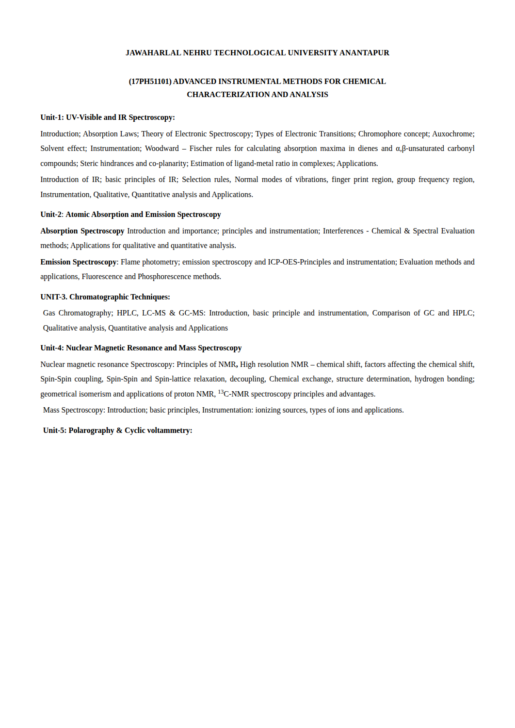JAWAHARLAL NEHRU TECHNOLOGICAL UNIVERSITY ANANTAPUR
(17PH51101) ADVANCED INSTRUMENTAL METHODS FOR CHEMICAL
CHARACTERIZATION AND ANALYSIS
Unit-1: UV-Visible and IR Spectroscopy:
Introduction; Absorption Laws; Theory of Electronic Spectroscopy; Types of Electronic Transitions; Chromophore concept; Auxochrome; Solvent effect; Instrumentation; Woodward – Fischer rules for calculating absorption maxima in dienes and α,β-unsaturated carbonyl compounds; Steric hindrances and co-planarity; Estimation of ligand-metal ratio in complexes; Applications.
Introduction of IR; basic principles of IR; Selection rules, Normal modes of vibrations, finger print region, group frequency region, Instrumentation, Qualitative, Quantitative analysis and Applications.
Unit-2: Atomic Absorption and Emission Spectroscopy
Absorption Spectroscopy Introduction and importance; principles and instrumentation; Interferences - Chemical & Spectral Evaluation methods; Applications for qualitative and quantitative analysis.
Emission Spectroscopy: Flame photometry; emission spectroscopy and ICP-OES-Principles and instrumentation; Evaluation methods and applications, Fluorescence and Phosphorescence methods.
UNIT-3. Chromatographic Techniques:
Gas Chromatography; HPLC, LC-MS & GC-MS: Introduction, basic principle and instrumentation, Comparison of GC and HPLC; Qualitative analysis, Quantitative analysis and Applications
Unit-4: Nuclear Magnetic Resonance and Mass Spectroscopy
Nuclear magnetic resonance Spectroscopy: Principles of NMR, High resolution NMR – chemical shift, factors affecting the chemical shift, Spin-Spin coupling, Spin-Spin and Spin-lattice relaxation, decoupling, Chemical exchange, structure determination, hydrogen bonding; geometrical isomerism and applications of proton NMR, 13C-NMR spectroscopy principles and advantages.
Mass Spectroscopy: Introduction; basic principles, Instrumentation: ionizing sources, types of ions and applications.
Unit-5: Polarography & Cyclic voltammetry: